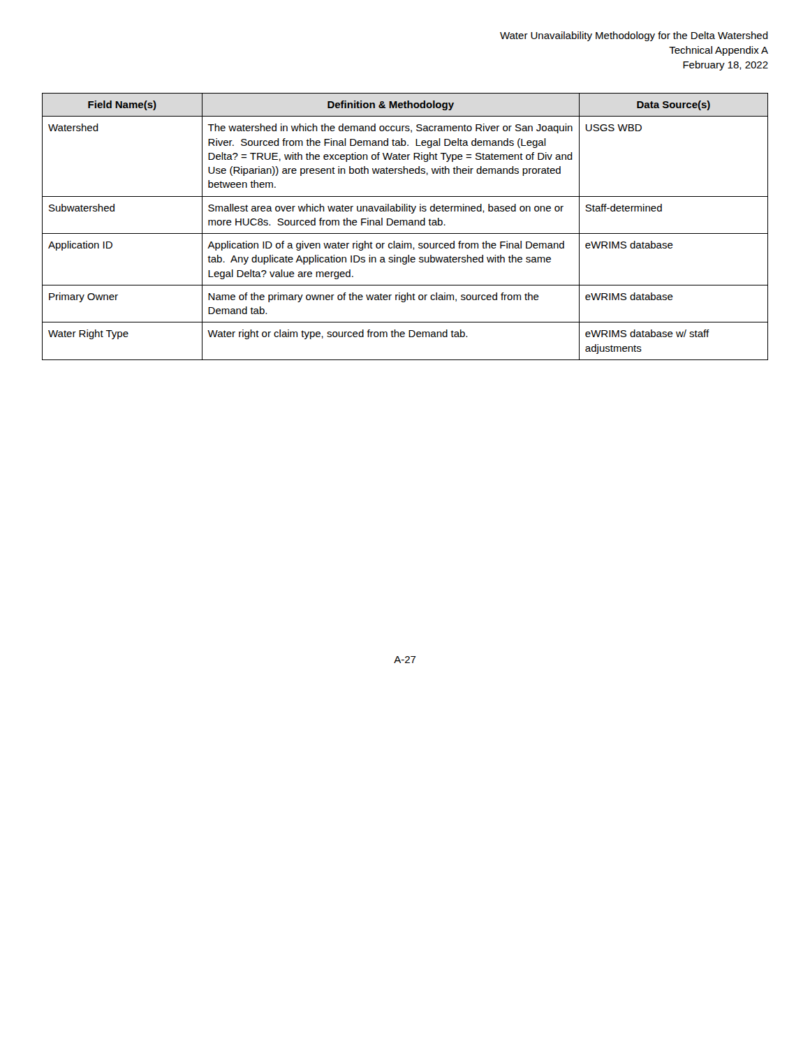Water Unavailability Methodology for the Delta Watershed
Technical Appendix A
February 18, 2022
| Field Name(s) | Definition & Methodology | Data Source(s) |
| --- | --- | --- |
| Watershed | The watershed in which the demand occurs, Sacramento River or San Joaquin River. Sourced from the Final Demand tab. Legal Delta demands (Legal Delta? = TRUE, with the exception of Water Right Type = Statement of Div and Use (Riparian)) are present in both watersheds, with their demands prorated between them. | USGS WBD |
| Subwatershed | Smallest area over which water unavailability is determined, based on one or more HUC8s. Sourced from the Final Demand tab. | Staff-determined |
| Application ID | Application ID of a given water right or claim, sourced from the Final Demand tab. Any duplicate Application IDs in a single subwatershed with the same Legal Delta? value are merged. | eWRIMS database |
| Primary Owner | Name of the primary owner of the water right or claim, sourced from the Demand tab. | eWRIMS database |
| Water Right Type | Water right or claim type, sourced from the Demand tab. | eWRIMS database w/ staff adjustments |
A-27